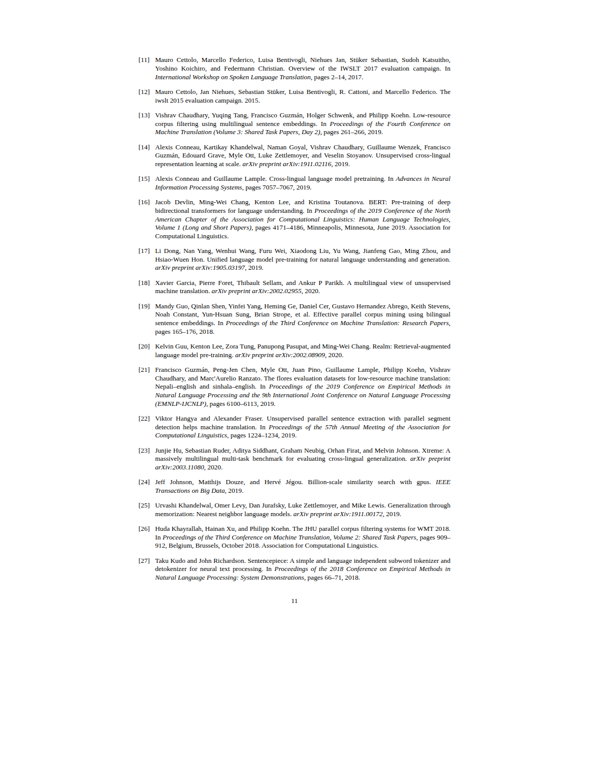[11] Mauro Cettolo, Marcello Federico, Luisa Bentivogli, Niehues Jan, Stüker Sebastian, Sudoh Katsuitho, Yoshino Koichiro, and Federmann Christian. Overview of the IWSLT 2017 evaluation campaign. In International Workshop on Spoken Language Translation, pages 2–14, 2017.
[12] Mauro Cettolo, Jan Niehues, Sebastian Stüker, Luisa Bentivogli, R. Cattoni, and Marcello Federico. The iwslt 2015 evaluation campaign. 2015.
[13] Vishrav Chaudhary, Yuqing Tang, Francisco Guzmán, Holger Schwenk, and Philipp Koehn. Low-resource corpus filtering using multilingual sentence embeddings. In Proceedings of the Fourth Conference on Machine Translation (Volume 3: Shared Task Papers, Day 2), pages 261–266, 2019.
[14] Alexis Conneau, Kartikay Khandelwal, Naman Goyal, Vishrav Chaudhary, Guillaume Wenzek, Francisco Guzmán, Edouard Grave, Myle Ott, Luke Zettlemoyer, and Veselin Stoyanov. Unsupervised cross-lingual representation learning at scale. arXiv preprint arXiv:1911.02116, 2019.
[15] Alexis Conneau and Guillaume Lample. Cross-lingual language model pretraining. In Advances in Neural Information Processing Systems, pages 7057–7067, 2019.
[16] Jacob Devlin, Ming-Wei Chang, Kenton Lee, and Kristina Toutanova. BERT: Pre-training of deep bidirectional transformers for language understanding. In Proceedings of the 2019 Conference of the North American Chapter of the Association for Computational Linguistics: Human Language Technologies, Volume 1 (Long and Short Papers), pages 4171–4186, Minneapolis, Minnesota, June 2019. Association for Computational Linguistics.
[17] Li Dong, Nan Yang, Wenhui Wang, Furu Wei, Xiaodong Liu, Yu Wang, Jianfeng Gao, Ming Zhou, and Hsiao-Wuen Hon. Unified language model pre-training for natural language understanding and generation. arXiv preprint arXiv:1905.03197, 2019.
[18] Xavier Garcia, Pierre Foret, Thibault Sellam, and Ankur P Parikh. A multilingual view of unsupervised machine translation. arXiv preprint arXiv:2002.02955, 2020.
[19] Mandy Guo, Qinlan Shen, Yinfei Yang, Heming Ge, Daniel Cer, Gustavo Hernandez Abrego, Keith Stevens, Noah Constant, Yun-Hsuan Sung, Brian Strope, et al. Effective parallel corpus mining using bilingual sentence embeddings. In Proceedings of the Third Conference on Machine Translation: Research Papers, pages 165–176, 2018.
[20] Kelvin Guu, Kenton Lee, Zora Tung, Panupong Pasupat, and Ming-Wei Chang. Realm: Retrieval-augmented language model pre-training. arXiv preprint arXiv:2002.08909, 2020.
[21] Francisco Guzmán, Peng-Jen Chen, Myle Ott, Juan Pino, Guillaume Lample, Philipp Koehn, Vishrav Chaudhary, and Marc'Aurelio Ranzato. The flores evaluation datasets for low-resource machine translation: Nepali–english and sinhala–english. In Proceedings of the 2019 Conference on Empirical Methods in Natural Language Processing and the 9th International Joint Conference on Natural Language Processing (EMNLP-IJCNLP), pages 6100–6113, 2019.
[22] Viktor Hangya and Alexander Fraser. Unsupervised parallel sentence extraction with parallel segment detection helps machine translation. In Proceedings of the 57th Annual Meeting of the Association for Computational Linguistics, pages 1224–1234, 2019.
[23] Junjie Hu, Sebastian Ruder, Aditya Siddhant, Graham Neubig, Orhan Firat, and Melvin Johnson. Xtreme: A massively multilingual multi-task benchmark for evaluating cross-lingual generalization. arXiv preprint arXiv:2003.11080, 2020.
[24] Jeff Johnson, Matthijs Douze, and Hervé Jégou. Billion-scale similarity search with gpus. IEEE Transactions on Big Data, 2019.
[25] Urvashi Khandelwal, Omer Levy, Dan Jurafsky, Luke Zettlemoyer, and Mike Lewis. Generalization through memorization: Nearest neighbor language models. arXiv preprint arXiv:1911.00172, 2019.
[26] Huda Khayrallah, Hainan Xu, and Philipp Koehn. The JHU parallel corpus filtering systems for WMT 2018. In Proceedings of the Third Conference on Machine Translation, Volume 2: Shared Task Papers, pages 909–912, Belgium, Brussels, October 2018. Association for Computational Linguistics.
[27] Taku Kudo and John Richardson. Sentencepiece: A simple and language independent subword tokenizer and detokenizer for neural text processing. In Proceedings of the 2018 Conference on Empirical Methods in Natural Language Processing: System Demonstrations, pages 66–71, 2018.
11